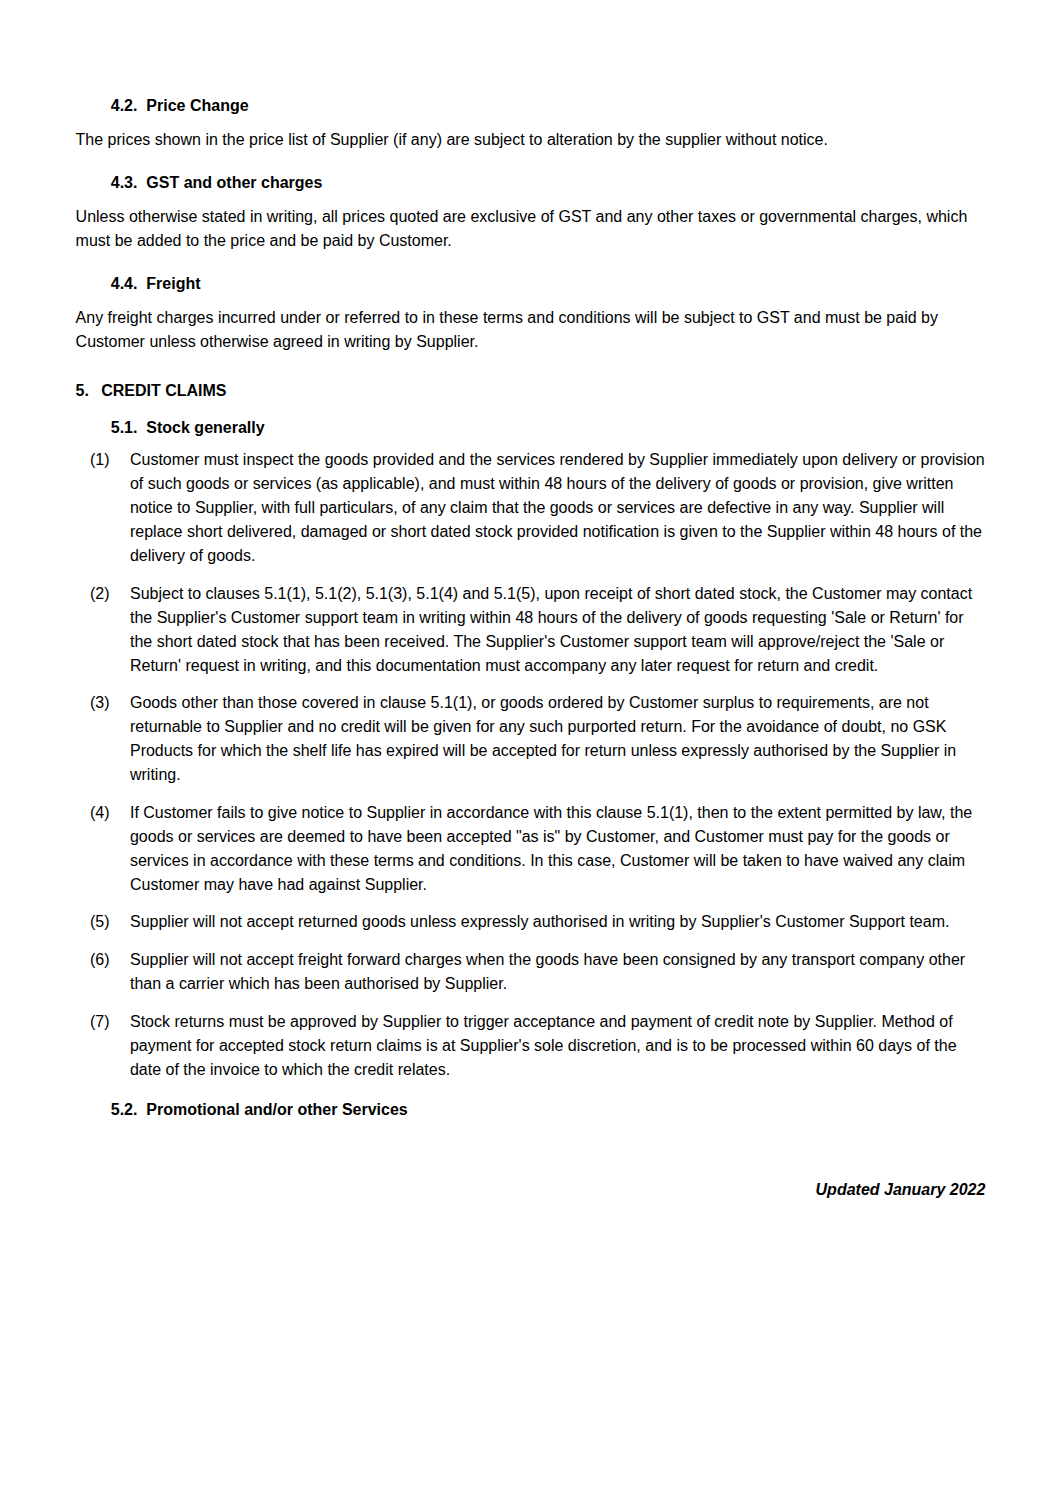4.2. Price Change
The prices shown in the price list of Supplier (if any) are subject to alteration by the supplier without notice.
4.3. GST and other charges
Unless otherwise stated in writing, all prices quoted are exclusive of GST and any other taxes or governmental charges, which must be added to the price and be paid by Customer.
4.4. Freight
Any freight charges incurred under or referred to in these terms and conditions will be subject to GST and must be paid by Customer unless otherwise agreed in writing by Supplier.
5. CREDIT CLAIMS
5.1. Stock generally
Customer must inspect the goods provided and the services rendered by Supplier immediately upon delivery or provision of such goods or services (as applicable), and must within 48 hours of the delivery of goods or provision, give written notice to Supplier, with full particulars, of any claim that the goods or services are defective in any way. Supplier will replace short delivered, damaged or short dated stock provided notification is given to the Supplier within 48 hours of the delivery of goods.
Subject to clauses 5.1(1), 5.1(2), 5.1(3), 5.1(4) and 5.1(5), upon receipt of short dated stock, the Customer may contact the Supplier's Customer support team in writing within 48 hours of the delivery of goods requesting 'Sale or Return' for the short dated stock that has been received. The Supplier's Customer support team will approve/reject the 'Sale or Return' request in writing, and this documentation must accompany any later request for return and credit.
Goods other than those covered in clause 5.1(1), or goods ordered by Customer surplus to requirements, are not returnable to Supplier and no credit will be given for any such purported return. For the avoidance of doubt, no GSK Products for which the shelf life has expired will be accepted for return unless expressly authorised by the Supplier in writing.
If Customer fails to give notice to Supplier in accordance with this clause 5.1(1), then to the extent permitted by law, the goods or services are deemed to have been accepted "as is" by Customer, and Customer must pay for the goods or services in accordance with these terms and conditions. In this case, Customer will be taken to have waived any claim Customer may have had against Supplier.
Supplier will not accept returned goods unless expressly authorised in writing by Supplier's Customer Support team.
Supplier will not accept freight forward charges when the goods have been consigned by any transport company other than a carrier which has been authorised by Supplier.
Stock returns must be approved by Supplier to trigger acceptance and payment of credit note by Supplier. Method of payment for accepted stock return claims is at Supplier's sole discretion, and is to be processed within 60 days of the date of the invoice to which the credit relates.
5.2. Promotional and/or other Services
Updated January 2022